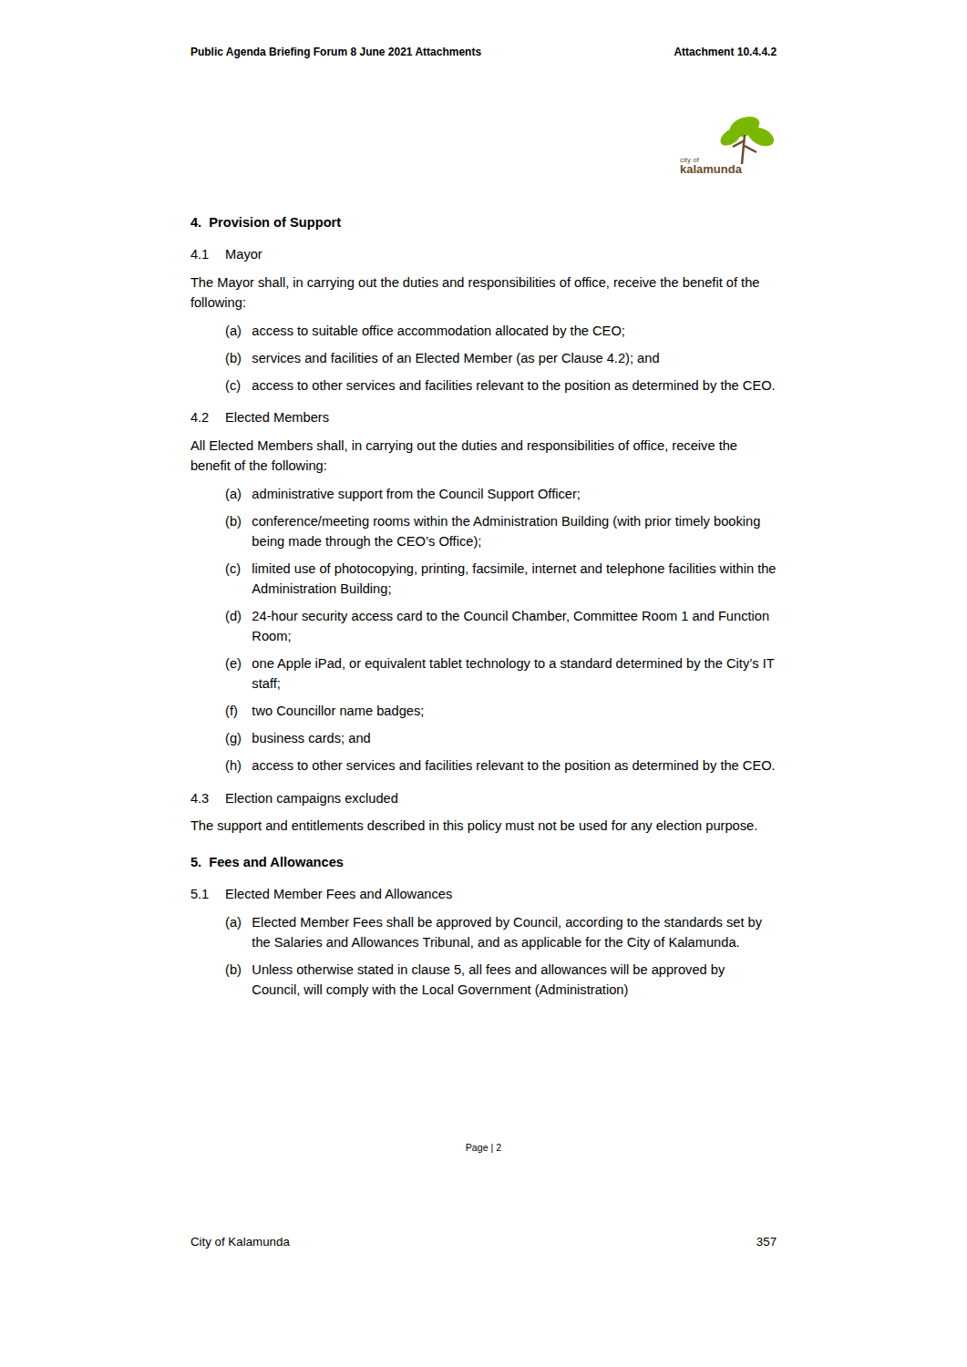Public Agenda Briefing Forum 8 June 2021 Attachments Attachment 10.4.4.2
city of kalamunda
4. Provision of Support
4.1 Mayor
The Mayor shall, in carrying out the duties and responsibilities of office, receive the benefit of the following:
(a) access to suitable office accommodation allocated by the CEO;
(b) services and facilities of an Elected Member (as per Clause 4.2); and
(c) access to other services and facilities relevant to the position as determined by the CEO.
4.2 Elected Members
All Elected Members shall, in carrying out the duties and responsibilities of office, receive the benefit of the following:
(a) administrative support from the Council Support Officer;
(b) conference/meeting rooms within the Administration Building (with prior timely booking being made through the CEO’s Office);
(c) limited use of photocopying, printing, facsimile, internet and telephone facilities within the Administration Building;
(d) 24-hour security access card to the Council Chamber, Committee Room 1 and Function Room;
(e) one Apple iPad, or equivalent tablet technology to a standard determined by the City’s IT staff;
(f) two Councillor name badges;
(g) business cards; and
(h) access to other services and facilities relevant to the position as determined by the CEO.
4.3 Election campaigns excluded
The support and entitlements described in this policy must not be used for any election purpose.
5. Fees and Allowances
5.1 Elected Member Fees and Allowances
(a) Elected Member Fees shall be approved by Council, according to the standards set by the Salaries and Allowances Tribunal, and as applicable for the City of Kalamunda.
(b) Unless otherwise stated in clause 5, all fees and allowances will be approved by Council, will comply with the Local Government (Administration)
Page | 2
City of Kalamunda 357